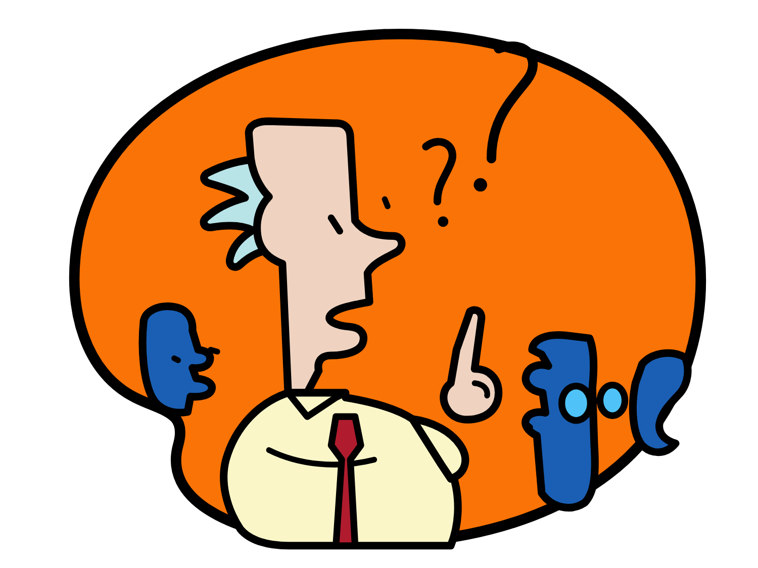Cartoon of a puzzled teacher pointing, with question marks above his head A cartoon drawing on an orange rounded background showing a man with pale blue spiky hair, a yellow shirt and red tie, raising one finger. Question marks float near his head. Blue silhouettes of listeners, one wearing glasses, appear around him.
Puzzled teacher with question marks